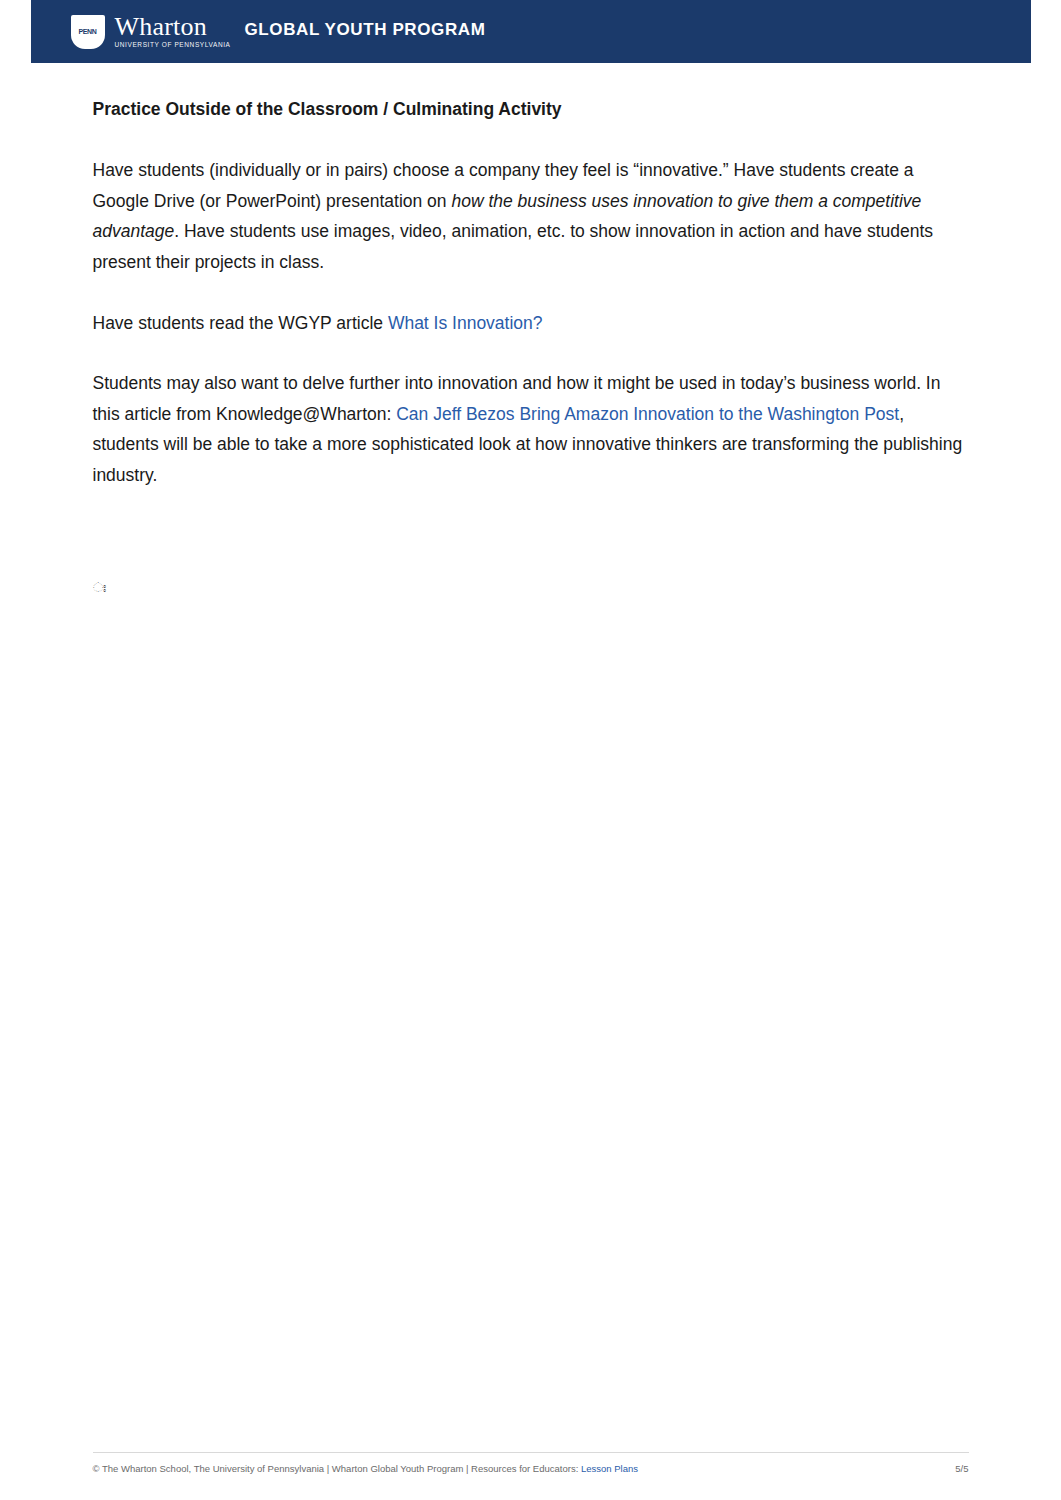PENN
Wharton University of Pennsylvania
Global Youth Program
Practice Outside of the Classroom / Culminating Activity
Have students (individually or in pairs) choose a company they feel is “innovative.” Have students create a Google Drive (or PowerPoint) presentation on how the business uses innovation to give them a competitive advantage. Have students use images, video, animation, etc. to show innovation in action and have students present their projects in class.
Have students read the WGYP article What Is Innovation?
Students may also want to delve further into innovation and how it might be used in today’s business world. In this article from Knowledge@Wharton: Can Jeff Bezos Bring Amazon Innovation to the Washington Post, students will be able to take a more sophisticated look at how innovative thinkers are transforming the publishing industry.
ಃ
© The Wharton School, The University of Pennsylvania | Wharton Global Youth Program | Resources for Educators: Lesson Plans
5/5